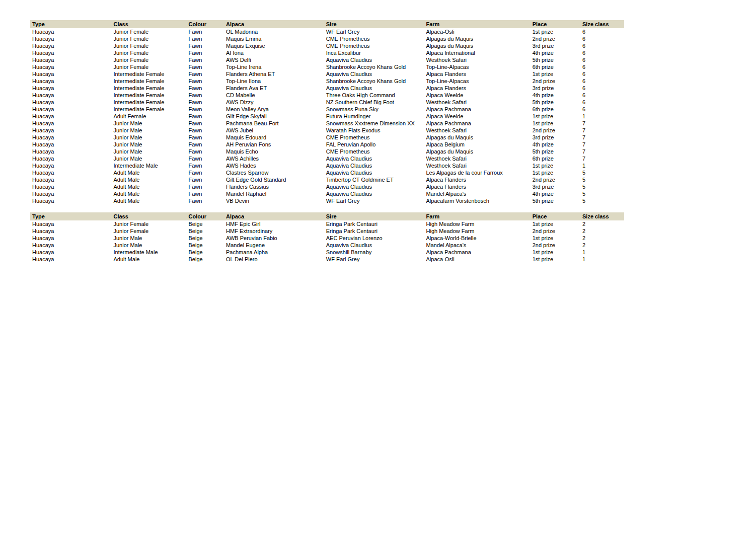| Type | Class | Colour | Alpaca | Sire | Farm | Place | Size class |
| --- | --- | --- | --- | --- | --- | --- | --- |
| Huacaya | Junior Female | Fawn | OL Madonna | WF Earl Grey | Alpaca-Osli | 1st prize | 6 |
| Huacaya | Junior Female | Fawn | Maquis Emma | CME Prometheus | Alpagas du Maquis | 2nd prize | 6 |
| Huacaya | Junior Female | Fawn | Maquis Exquise | CME Prometheus | Alpagas du Maquis | 3rd prize | 6 |
| Huacaya | Junior Female | Fawn | AI Iona | Inca Excalibur | Alpaca International | 4th prize | 6 |
| Huacaya | Junior Female | Fawn | AWS Delfi | Aquaviva Claudius | Westhoek Safari | 5th prize | 6 |
| Huacaya | Junior Female | Fawn | Top-Line Irena | Shanbrooke Accoyo Khans Gold | Top-Line-Alpacas | 6th prize | 6 |
| Huacaya | Intermediate Female | Fawn | Flanders Athena ET | Aquaviva Claudius | Alpaca Flanders | 1st prize | 6 |
| Huacaya | Intermediate Female | Fawn | Top-Line Ilona | Shanbrooke Accoyo Khans Gold | Top-Line-Alpacas | 2nd prize | 6 |
| Huacaya | Intermediate Female | Fawn | Flanders Ava ET | Aquaviva Claudius | Alpaca Flanders | 3rd prize | 6 |
| Huacaya | Intermediate Female | Fawn | CD Mabelle | Three Oaks High Command | Alpaca Weelde | 4th prize | 6 |
| Huacaya | Intermediate Female | Fawn | AWS Dizzy | NZ Southern Chief Big Foot | Westhoek Safari | 5th prize | 6 |
| Huacaya | Intermediate Female | Fawn | Meon Valley Arya | Snowmass Puna Sky | Alpaca Pachmana | 6th prize | 6 |
| Huacaya | Adult Female | Fawn | Gilt Edge Skyfall | Futura Humdinger | Alpaca Weelde | 1st prize | 1 |
| Huacaya | Junior Male | Fawn | Pachmana Beau-Fort | Snowmass Xxxtreme Dimension XX | Alpaca Pachmana | 1st prize | 7 |
| Huacaya | Junior Male | Fawn | AWS Jubel | Waratah Flats Exodus | Westhoek Safari | 2nd prize | 7 |
| Huacaya | Junior Male | Fawn | Maquis Edouard | CME Prometheus | Alpagas du Maquis | 3rd prize | 7 |
| Huacaya | Junior Male | Fawn | AH Peruvian Fons | FAL Peruvian Apollo | Alpaca Belgium | 4th prize | 7 |
| Huacaya | Junior Male | Fawn | Maquis Echo | CME Prometheus | Alpagas du Maquis | 5th prize | 7 |
| Huacaya | Junior Male | Fawn | AWS Achilles | Aquaviva Claudius | Westhoek Safari | 6th prize | 7 |
| Huacaya | Intermediate Male | Fawn | AWS Hades | Aquaviva Claudius | Westhoek Safari | 1st prize | 1 |
| Huacaya | Adult Male | Fawn | Clastres Sparrow | Aquaviva Claudius | Les Alpagas de la cour Farroux | 1st prize | 5 |
| Huacaya | Adult Male | Fawn | Gilt Edge Gold Standard | Timbertop CT Goldmine ET | Alpaca Flanders | 2nd prize | 5 |
| Huacaya | Adult Male | Fawn | Flanders Cassius | Aquaviva Claudius | Alpaca Flanders | 3rd prize | 5 |
| Huacaya | Adult Male | Fawn | Mandel Raphaël | Aquaviva Claudius | Mandel Alpaca's | 4th prize | 5 |
| Huacaya | Adult Male | Fawn | VB Devin | WF Earl Grey | Alpacafarm Vorstenbosch | 5th prize | 5 |
| Type | Class | Colour | Alpaca | Sire | Farm | Place | Size class |
| Huacaya | Junior Female | Beige | HMF Epic Girl | Eringa Park Centauri | High Meadow Farm | 1st prize | 2 |
| Huacaya | Junior Female | Beige | HMF Extraordinary | Eringa Park Centauri | High Meadow Farm | 2nd prize | 2 |
| Huacaya | Junior Male | Beige | AWB Peruvian Fabio | AEC Peruvian Lorenzo | Alpaca-World-Brielle | 1st prize | 2 |
| Huacaya | Junior Male | Beige | Mandel Eugene | Aquaviva Claudius | Mandel Alpaca's | 2nd prize | 2 |
| Huacaya | Intermediate Male | Beige | Pachmana Alpha | Snowshill Barnaby | Alpaca Pachmana | 1st prize | 1 |
| Huacaya | Adult Male | Beige | OL Del Piero | WF Earl Grey | Alpaca-Osli | 1st prize | 1 |